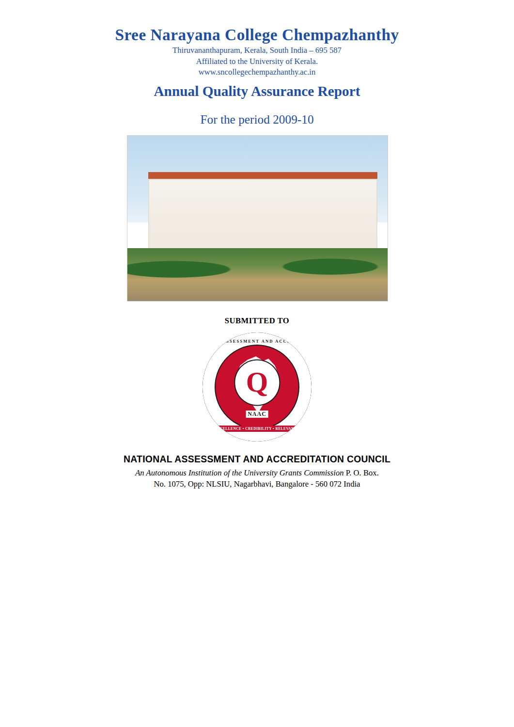Sree Narayana College Chempazhanthy
Thiruvananthapuram, Kerala, South India – 695 587
Affiliated to the University of Kerala.
www.sncollegechempazhanthy.ac.in
Annual Quality Assurance Report
For the period 2009-10
SUBMITTED TO
Q
NAAC
NATIONAL ASSESSMENT AND ACCREDITATION
EXCELLENCE • CREDIBILITY • RELEVANCE
NATIONAL ASSESSMENT AND ACCREDITATION COUNCIL
An Autonomous Institution of the University Grants Commission P. O. Box.
No. 1075, Opp: NLSIU, Nagarbhavi, Bangalore - 560 072 India